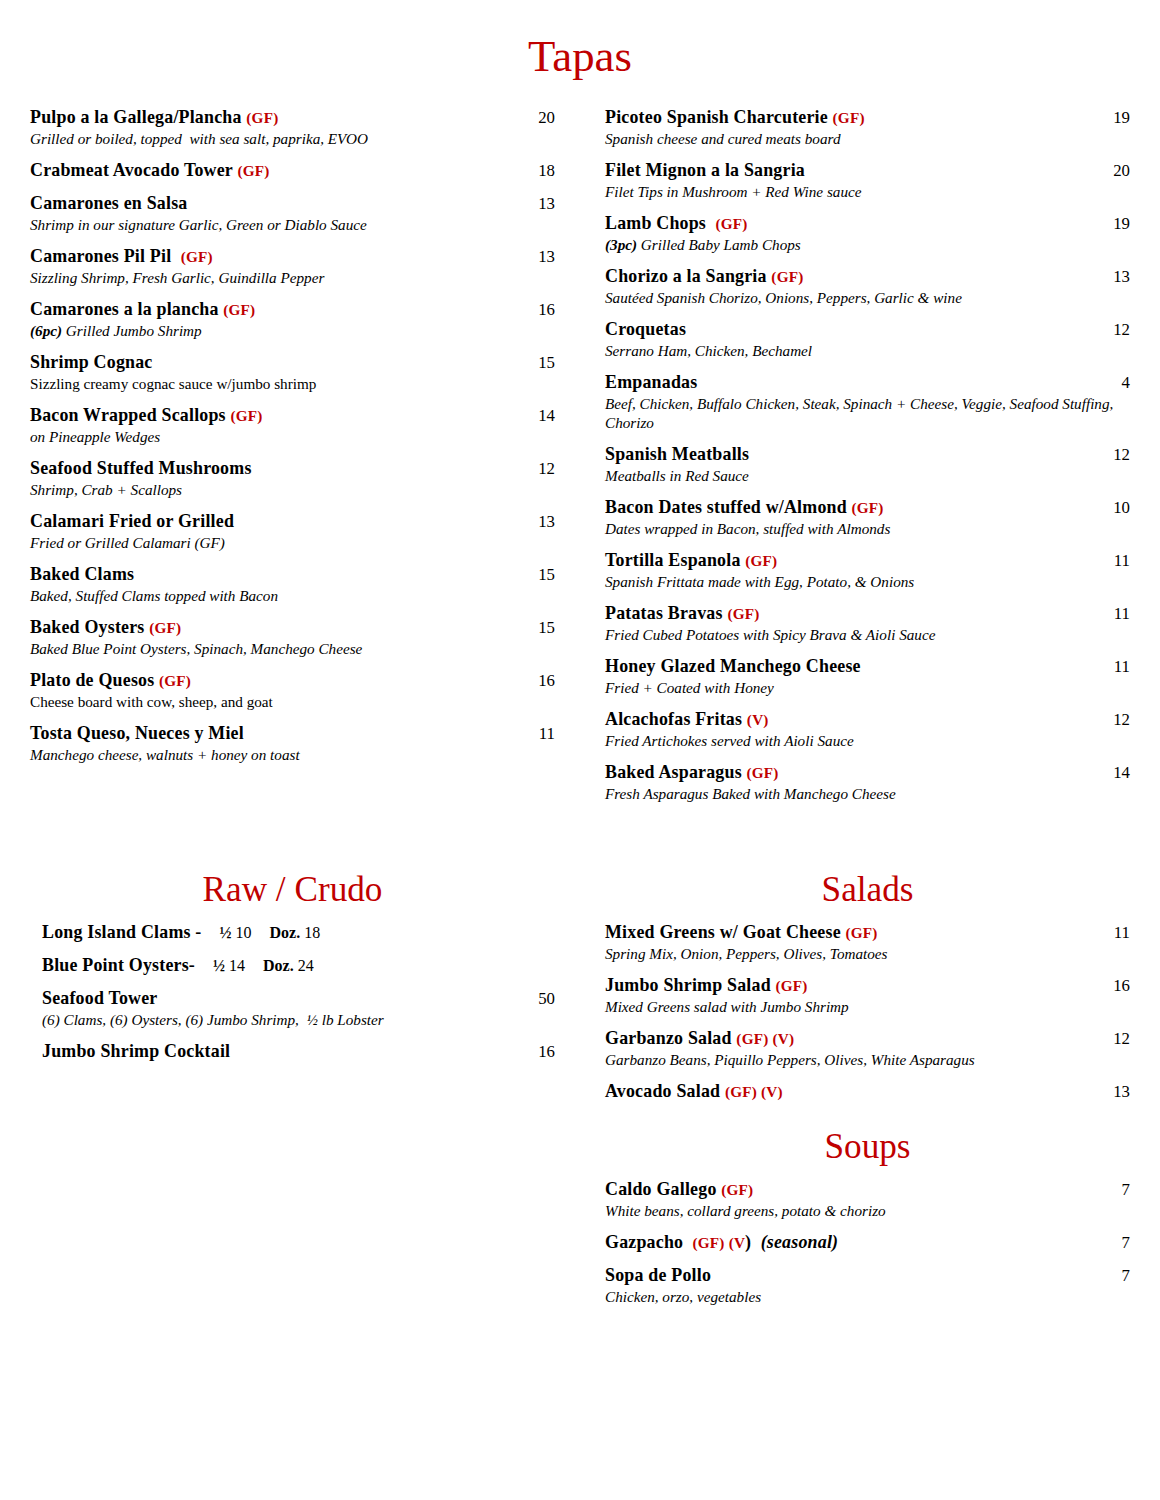Tapas
Pulpo a la Gallega/Plancha (GF) 20
Grilled or boiled, topped with sea salt, paprika, EVOO
Crabmeat Avocado Tower (GF) 18
Camarones en Salsa 13
Shrimp in our signature Garlic, Green or Diablo Sauce
Camarones Pil Pil (GF) 13
Sizzling Shrimp, Fresh Garlic, Guindilla Pepper
Camarones a la plancha (GF) 16
(6pc) Grilled Jumbo Shrimp
Shrimp Cognac 15
Sizzling creamy cognac sauce w/jumbo shrimp
Bacon Wrapped Scallops (GF) 14
on Pineapple Wedges
Seafood Stuffed Mushrooms 12
Shrimp, Crab + Scallops
Calamari Fried or Grilled 13
Fried or Grilled Calamari (GF)
Baked Clams 15
Baked, Stuffed Clams topped with Bacon
Baked Oysters (GF) 15
Baked Blue Point Oysters, Spinach, Manchego Cheese
Plato de Quesos (GF) 16
Cheese board with cow, sheep, and goat
Tosta Queso, Nueces y Miel 11
Manchego cheese, walnuts + honey on toast
Picoteo Spanish Charcuterie (GF) 19
Spanish cheese and cured meats board
Filet Mignon a la Sangria 20
Filet Tips in Mushroom + Red Wine sauce
Lamb Chops (GF) 19
(3pc) Grilled Baby Lamb Chops
Chorizo a la Sangria (GF) 13
Sautéed Spanish Chorizo, Onions, Peppers, Garlic & wine
Croquetas 12
Serrano Ham, Chicken, Bechamel
Empanadas 4
Beef, Chicken, Buffalo Chicken, Steak, Spinach + Cheese, Veggie, Seafood Stuffing, Chorizo
Spanish Meatballs 12
Meatballs in Red Sauce
Bacon Dates stuffed w/Almond (GF) 10
Dates wrapped in Bacon, stuffed with Almonds
Tortilla Espanola (GF) 11
Spanish Frittata made with Egg, Potato, & Onions
Patatas Bravas (GF) 11
Fried Cubed Potatoes with Spicy Brava & Aioli Sauce
Honey Glazed Manchego Cheese 11
Fried + Coated with Honey
Alcachofas Fritas (V) 12
Fried Artichokes served with Aioli Sauce
Baked Asparagus (GF) 14
Fresh Asparagus Baked with Manchego Cheese
Raw / Crudo
Long Island Clams - ½ 10 Doz. 18
Blue Point Oysters- ½ 14 Doz. 24
Seafood Tower 50
(6) Clams, (6) Oysters, (6) Jumbo Shrimp, ½ lb Lobster
Jumbo Shrimp Cocktail 16
Salads
Mixed Greens w/ Goat Cheese (GF) 11
Spring Mix, Onion, Peppers, Olives, Tomatoes
Jumbo Shrimp Salad (GF) 16
Mixed Greens salad with Jumbo Shrimp
Garbanzo Salad (GF) (V) 12
Garbanzo Beans, Piquillo Peppers, Olives, White Asparagus
Avocado Salad (GF) (V) 13
Soups
Caldo Gallego (GF) 7
White beans, collard greens, potato & chorizo
Gazpacho (GF) (V) (seasonal) 7
Sopa de Pollo 7
Chicken, orzo, vegetables